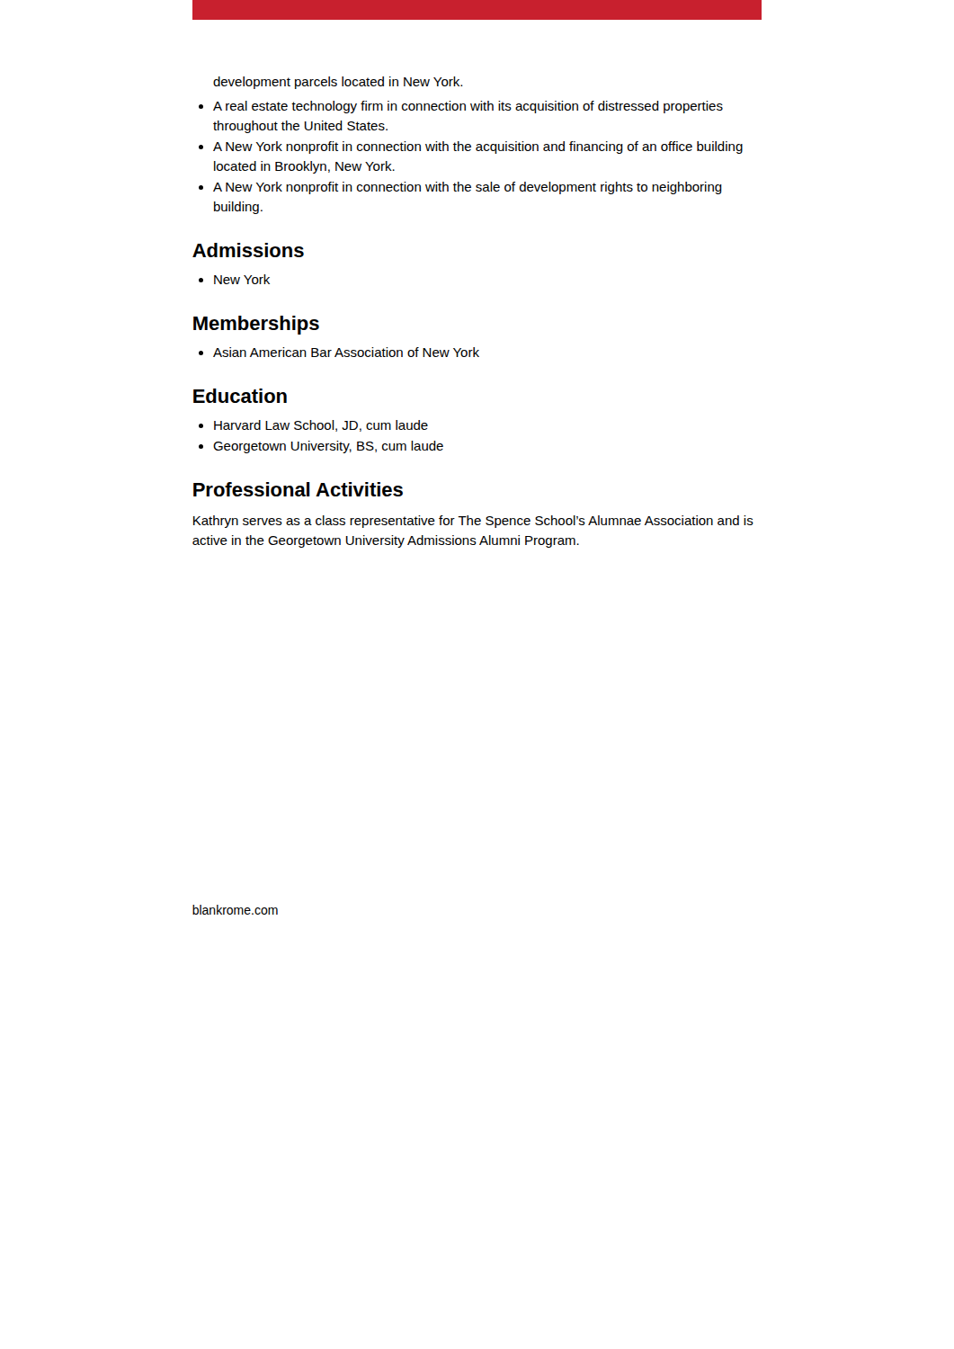development parcels located in New York.
A real estate technology firm in connection with its acquisition of distressed properties throughout the United States.
A New York nonprofit in connection with the acquisition and financing of an office building located in Brooklyn, New York.
A New York nonprofit in connection with the sale of development rights to neighboring building.
Admissions
New York
Memberships
Asian American Bar Association of New York
Education
Harvard Law School, JD, cum laude
Georgetown University, BS, cum laude
Professional Activities
Kathryn serves as a class representative for The Spence School’s Alumnae Association and is active in the Georgetown University Admissions Alumni Program.
blankrome.com